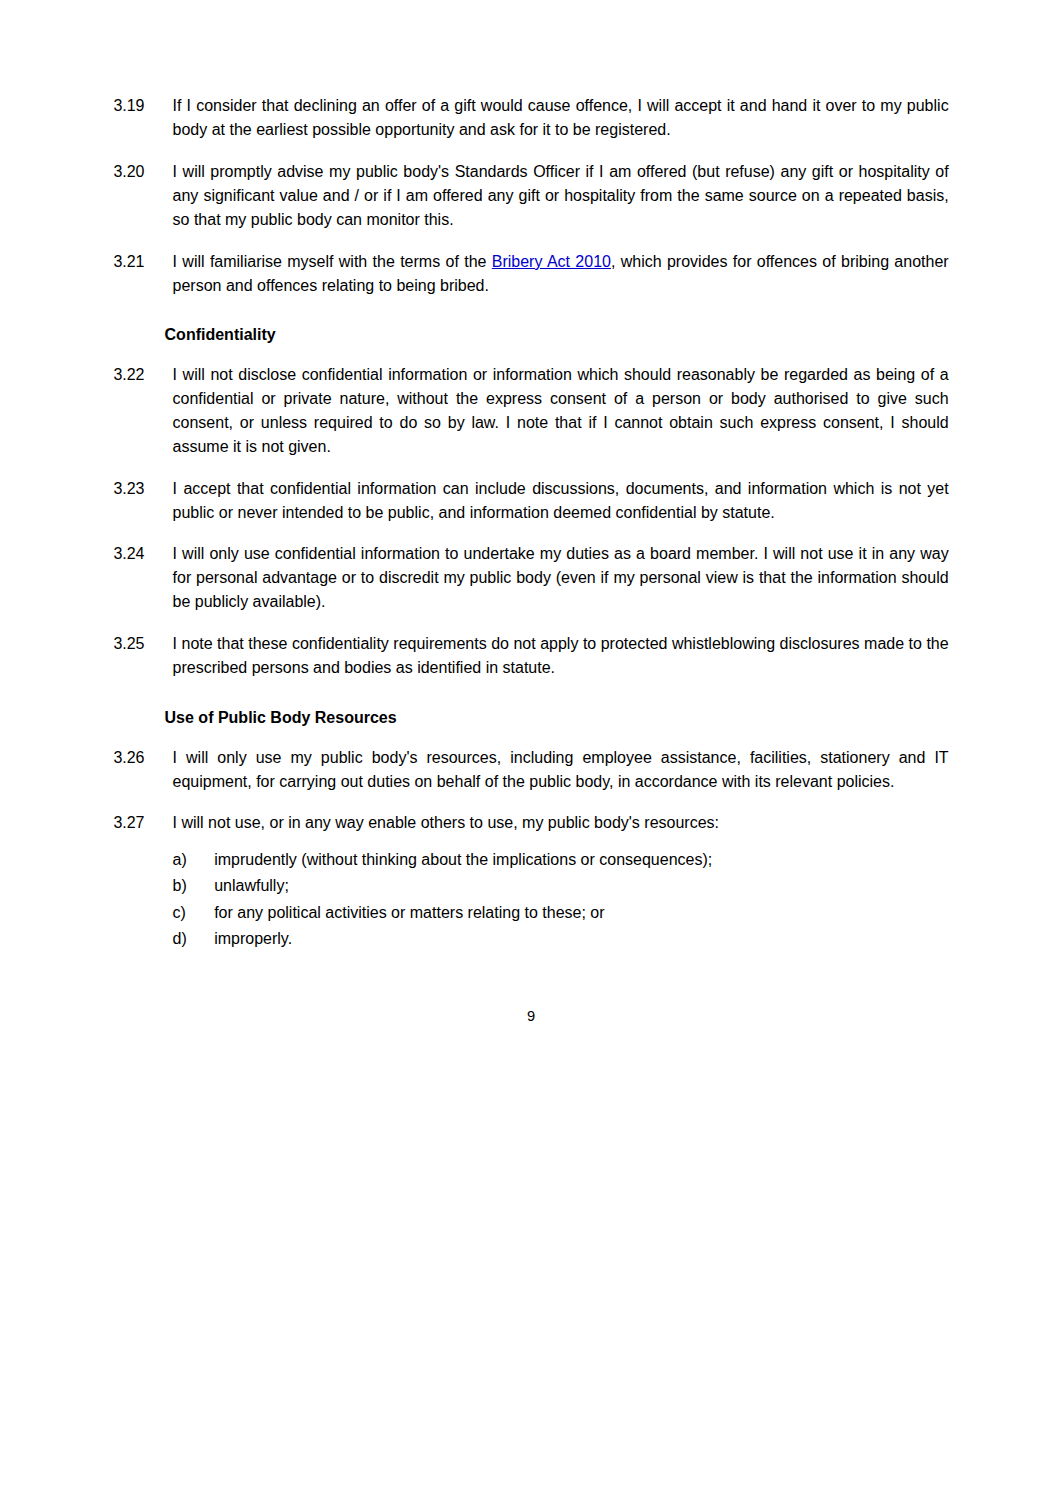3.19
If I consider that declining an offer of a gift would cause offence, I will accept it and hand it over to my public body at the earliest possible opportunity and ask for it to be registered.
3.20
I will promptly advise my public body's Standards Officer if I am offered (but refuse) any gift or hospitality of any significant value and / or if I am offered any gift or hospitality from the same source on a repeated basis, so that my public body can monitor this.
3.21
I will familiarise myself with the terms of the Bribery Act 2010, which provides for offences of bribing another person and offences relating to being bribed.
Confidentiality
3.22
I will not disclose confidential information or information which should reasonably be regarded as being of a confidential or private nature, without the express consent of a person or body authorised to give such consent, or unless required to do so by law. I note that if I cannot obtain such express consent, I should assume it is not given.
3.23
I accept that confidential information can include discussions, documents, and information which is not yet public or never intended to be public, and information deemed confidential by statute.
3.24
I will only use confidential information to undertake my duties as a board member. I will not use it in any way for personal advantage or to discredit my public body (even if my personal view is that the information should be publicly available).
3.25
I note that these confidentiality requirements do not apply to protected whistleblowing disclosures made to the prescribed persons and bodies as identified in statute.
Use of Public Body Resources
3.26
I will only use my public body's resources, including employee assistance, facilities, stationery and IT equipment, for carrying out duties on behalf of the public body, in accordance with its relevant policies.
3.27
I will not use, or in any way enable others to use, my public body's resources:
a) imprudently (without thinking about the implications or consequences);
b) unlawfully;
c) for any political activities or matters relating to these; or
d) improperly.
9